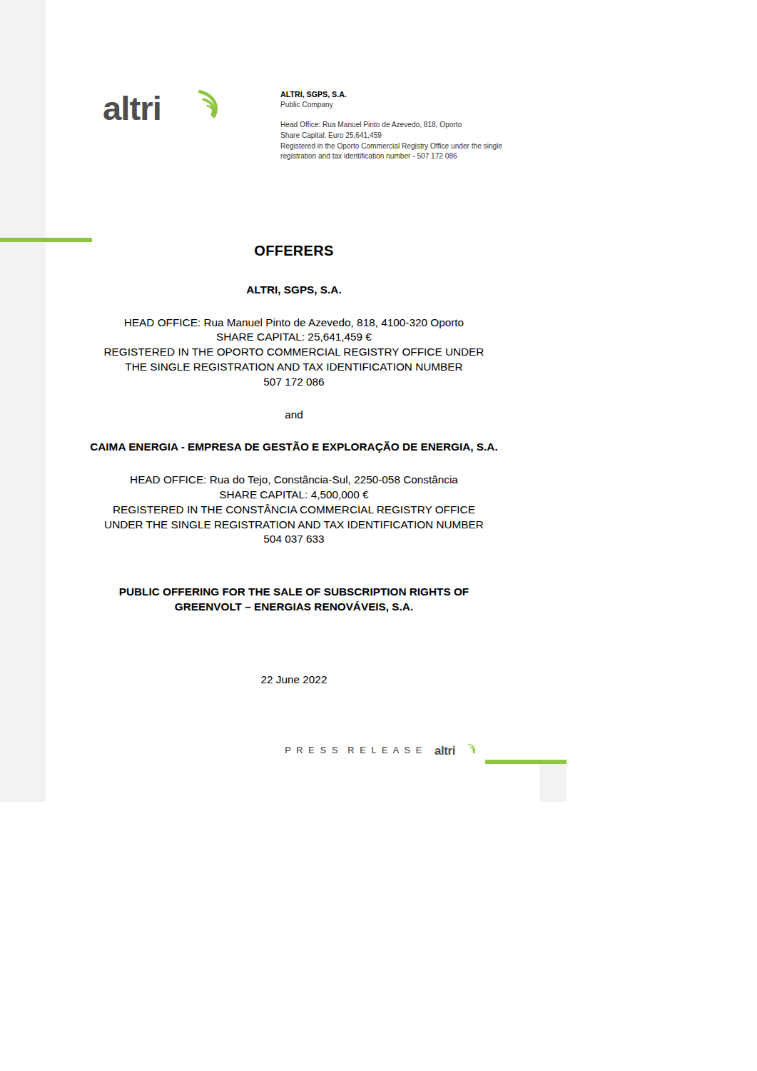altri
ALTRI, SGPS, S.A.
Public Company
Head Office: Rua Manuel Pinto de Azevedo, 818, Oporto
Share Capital: Euro 25,641,459
Registered in the Oporto Commercial Registry Office under the single
registration and tax identification number - 507 172 086
OFFERERS
ALTRI, SGPS, S.A.
HEAD OFFICE: Rua Manuel Pinto de Azevedo, 818, 4100-320 Oporto
SHARE CAPITAL: 25,641,459 €
REGISTERED IN THE OPORTO COMMERCIAL REGISTRY OFFICE UNDER
THE SINGLE REGISTRATION AND TAX IDENTIFICATION NUMBER
507 172 086
and
CAIMA ENERGIA - EMPRESA DE GESTÃO E EXPLORAÇÃO DE ENERGIA, S.A.
HEAD OFFICE: Rua do Tejo, Constância-Sul, 2250-058 Constância
SHARE CAPITAL: 4,500,000 €
REGISTERED IN THE CONSTÂNCIA COMMERCIAL REGISTRY OFFICE
UNDER THE SINGLE REGISTRATION AND TAX IDENTIFICATION NUMBER
504 037 633
PUBLIC OFFERING FOR THE SALE OF SUBSCRIPTION RIGHTS OF
GREENVOLT – ENERGIAS RENOVÁVEIS, S.A.
22 June 2022
P R E S S R E L E A S E
altri